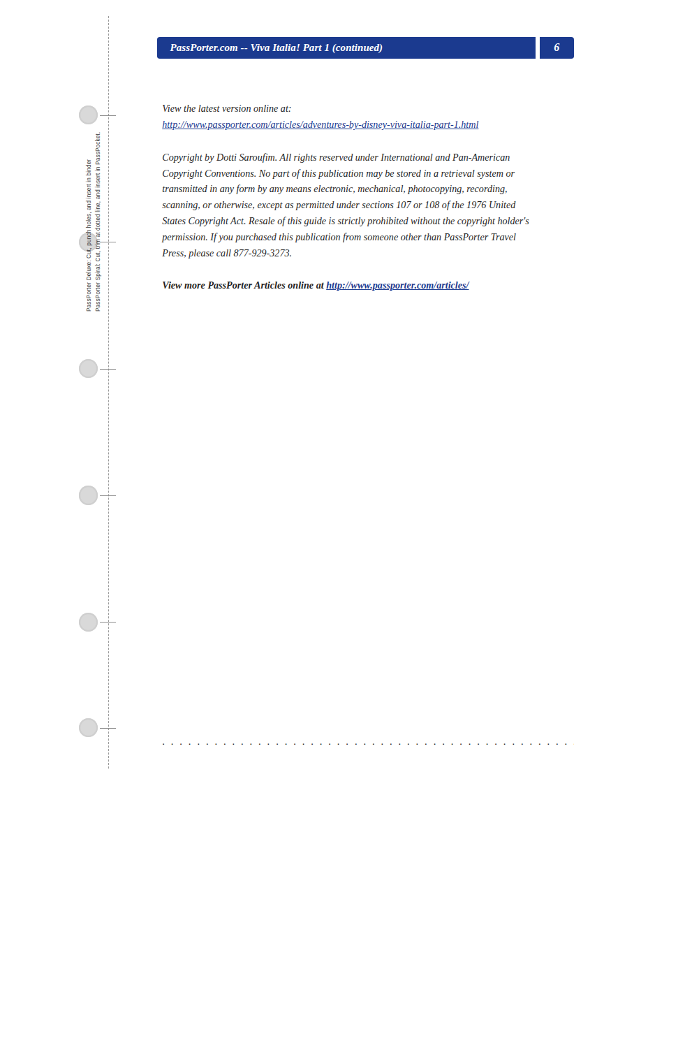PassPorter Deluxe: Cut, punch holes, and insert in binder PassPorter Spiral: Cut, trim at dotted line, and insert in PassPocket.
PassPorter.com -- Viva Italia! Part 1 (continued)
6
View the latest version online at:
http://www.passporter.com/articles/adventures-by-disney-viva-italia-part-1.html
Copyright by Dotti Saroufim. All rights reserved under International and Pan-American Copyright Conventions. No part of this publication may be stored in a retrieval system or transmitted in any form by any means electronic, mechanical, photocopying, recording, scanning, or otherwise, except as permitted under sections 107 or 108 of the 1976 United States Copyright Act. Resale of this guide is strictly prohibited without the copyright holder's permission. If you purchased this publication from someone other than PassPorter Travel Press, please call 877-929-3273.
View more PassPorter Articles online at http://www.passporter.com/articles/
. . . . . . . . . . . . . . . . . . . . . . . . . . . . . . . . . . . . . . . . . . . . . . . . . . . . . . . . . . . . . . . .